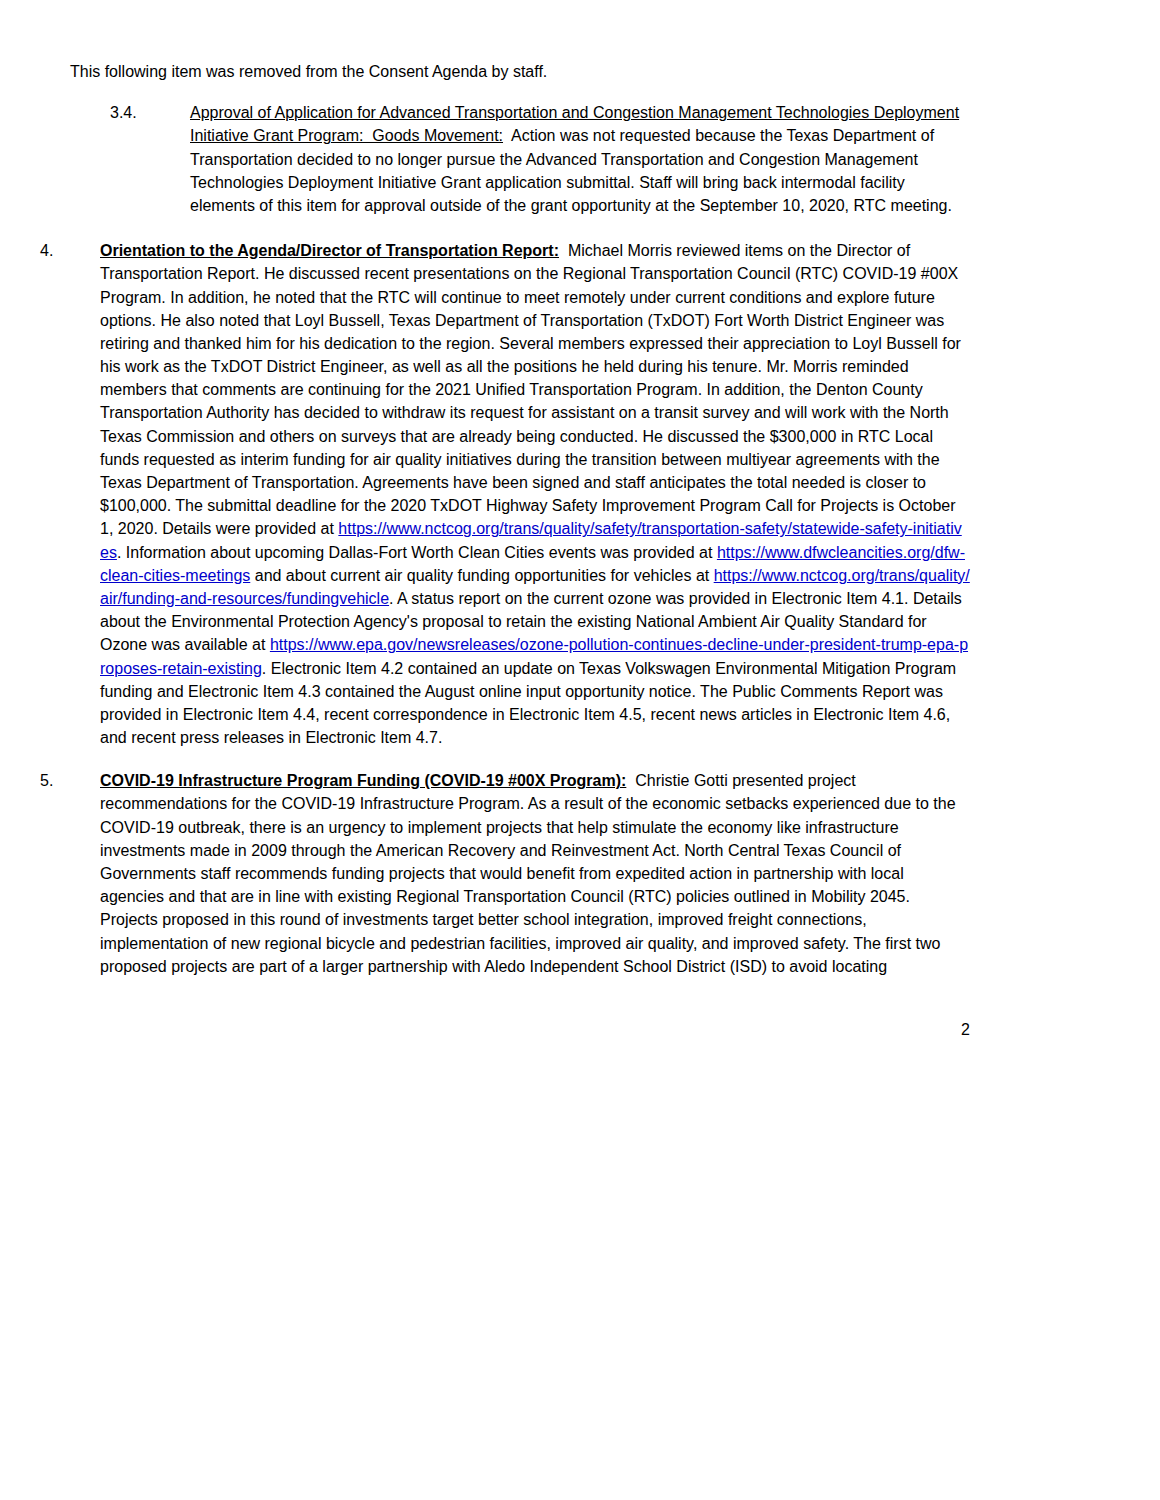This following item was removed from the Consent Agenda by staff.
3.4. Approval of Application for Advanced Transportation and Congestion Management Technologies Deployment Initiative Grant Program: Goods Movement: Action was not requested because the Texas Department of Transportation decided to no longer pursue the Advanced Transportation and Congestion Management Technologies Deployment Initiative Grant application submittal. Staff will bring back intermodal facility elements of this item for approval outside of the grant opportunity at the September 10, 2020, RTC meeting.
4. Orientation to the Agenda/Director of Transportation Report: Michael Morris reviewed items on the Director of Transportation Report. He discussed recent presentations on the Regional Transportation Council (RTC) COVID-19 #00X Program. In addition, he noted that the RTC will continue to meet remotely under current conditions and explore future options. He also noted that Loyl Bussell, Texas Department of Transportation (TxDOT) Fort Worth District Engineer was retiring and thanked him for his dedication to the region. Several members expressed their appreciation to Loyl Bussell for his work as the TxDOT District Engineer, as well as all the positions he held during his tenure. Mr. Morris reminded members that comments are continuing for the 2021 Unified Transportation Program. In addition, the Denton County Transportation Authority has decided to withdraw its request for assistant on a transit survey and will work with the North Texas Commission and others on surveys that are already being conducted. He discussed the $300,000 in RTC Local funds requested as interim funding for air quality initiatives during the transition between multiyear agreements with the Texas Department of Transportation. Agreements have been signed and staff anticipates the total needed is closer to $100,000. The submittal deadline for the 2020 TxDOT Highway Safety Improvement Program Call for Projects is October 1, 2020. Details were provided at https://www.nctcog.org/trans/quality/safety/transportation-safety/statewide-safety-initiatives. Information about upcoming Dallas-Fort Worth Clean Cities events was provided at https://www.dfwcleancities.org/dfw-clean-cities-meetings and about current air quality funding opportunities for vehicles at https://www.nctcog.org/trans/quality/air/funding-and-resources/fundingvehicle. A status report on the current ozone was provided in Electronic Item 4.1. Details about the Environmental Protection Agency's proposal to retain the existing National Ambient Air Quality Standard for Ozone was available at https://www.epa.gov/newsreleases/ozone-pollution-continues-decline-under-president-trump-epa-proposes-retain-existing. Electronic Item 4.2 contained an update on Texas Volkswagen Environmental Mitigation Program funding and Electronic Item 4.3 contained the August online input opportunity notice. The Public Comments Report was provided in Electronic Item 4.4, recent correspondence in Electronic Item 4.5, recent news articles in Electronic Item 4.6, and recent press releases in Electronic Item 4.7.
5. COVID-19 Infrastructure Program Funding (COVID-19 #00X Program): Christie Gotti presented project recommendations for the COVID-19 Infrastructure Program. As a result of the economic setbacks experienced due to the COVID-19 outbreak, there is an urgency to implement projects that help stimulate the economy like infrastructure investments made in 2009 through the American Recovery and Reinvestment Act. North Central Texas Council of Governments staff recommends funding projects that would benefit from expedited action in partnership with local agencies and that are in line with existing Regional Transportation Council (RTC) policies outlined in Mobility 2045. Projects proposed in this round of investments target better school integration, improved freight connections, implementation of new regional bicycle and pedestrian facilities, improved air quality, and improved safety. The first two proposed projects are part of a larger partnership with Aledo Independent School District (ISD) to avoid locating
2